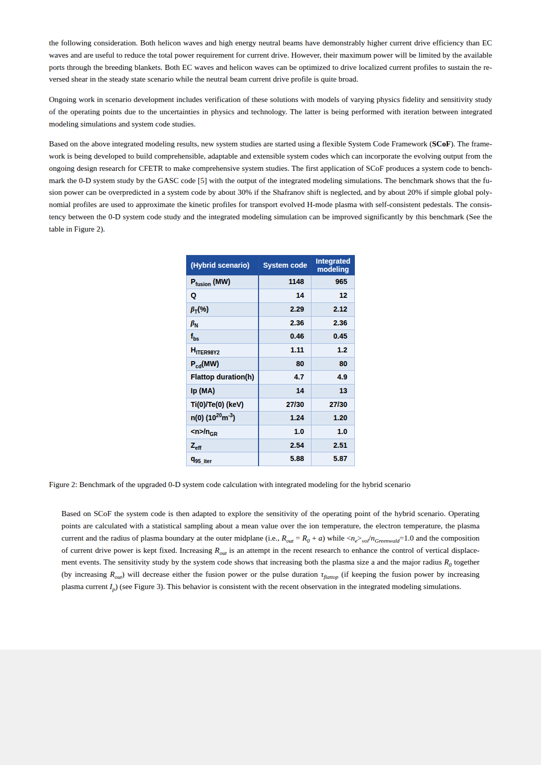the following consideration. Both helicon waves and high energy neutral beams have demonstrably higher current drive efficiency than EC waves and are useful to reduce the total power requirement for current drive. However, their maximum power will be limited by the available ports through the breeding blankets. Both EC waves and helicon waves can be optimized to drive localized current profiles to sustain the reversed shear in the steady state scenario while the neutral beam current drive profile is quite broad.
Ongoing work in scenario development includes verification of these solutions with models of varying physics fidelity and sensitivity study of the operating points due to the uncertainties in physics and technology. The latter is being performed with iteration between integrated modeling simulations and system code studies.
Based on the above integrated modeling results, new system studies are started using a flexible System Code Framework (SCoF). The framework is being developed to build comprehensible, adaptable and extensible system codes which can incorporate the evolving output from the ongoing design research for CFETR to make comprehensive system studies. The first application of SCoF produces a system code to benchmark the 0-D system study by the GASC code [5] with the output of the integrated modeling simulations. The benchmark shows that the fusion power can be overpredicted in a system code by about 30% if the Shafranov shift is neglected, and by about 20% if simple global polynomial profiles are used to approximate the kinetic profiles for transport evolved H-mode plasma with self-consistent pedestals. The consistency between the 0-D system code study and the integrated modeling simulation can be improved significantly by this benchmark (See the table in Figure 2).
| (Hybrid scenario) | System code | Integrated modeling |
| --- | --- | --- |
| P fusion (MW) | 1148 | 965 |
| Q | 14 | 12 |
| β T (%) | 2.29 | 2.12 |
| β N | 2.36 | 2.36 |
| f bs | 0.46 | 0.45 |
| H ITER98Y2 | 1.11 | 1.2 |
| P cd (MW) | 80 | 80 |
| Flattop duration(h) | 4.7 | 4.9 |
| Ip (MA) | 14 | 13 |
| Ti(0)/Te(0) (keV) | 27/30 | 27/30 |
| n(0) (10 20 m -3 ) | 1.24 | 1.20 |
| <n>/n GR | 1.0 | 1.0 |
| Z eff | 2.54 | 2.51 |
| q 95_iter | 5.88 | 5.87 |
Figure 2: Benchmark of the upgraded 0-D system code calculation with integrated modeling for the hybrid scenario
Based on SCoF the system code is then adapted to explore the sensitivity of the operating point of the hybrid scenario. Operating points are calculated with a statistical sampling about a mean value over the ion temperature, the electron temperature, the plasma current and the radius of plasma boundary at the outer midplane (i.e., Rout = R0 + a) while <ne>vol/nGreenwald=1.0 and the composition of current drive power is kept fixed. Increasing Rout is an attempt in the recent research to enhance the control of vertical displacement events. The sensitivity study by the system code shows that increasing both the plasma size a and the major radius R0 together (by increasing Rout) will decrease either the fusion power or the pulse duration τflattop (if keeping the fusion power by increasing plasma current Ip) (see Figure 3). This behavior is consistent with the recent observation in the integrated modeling simulations.